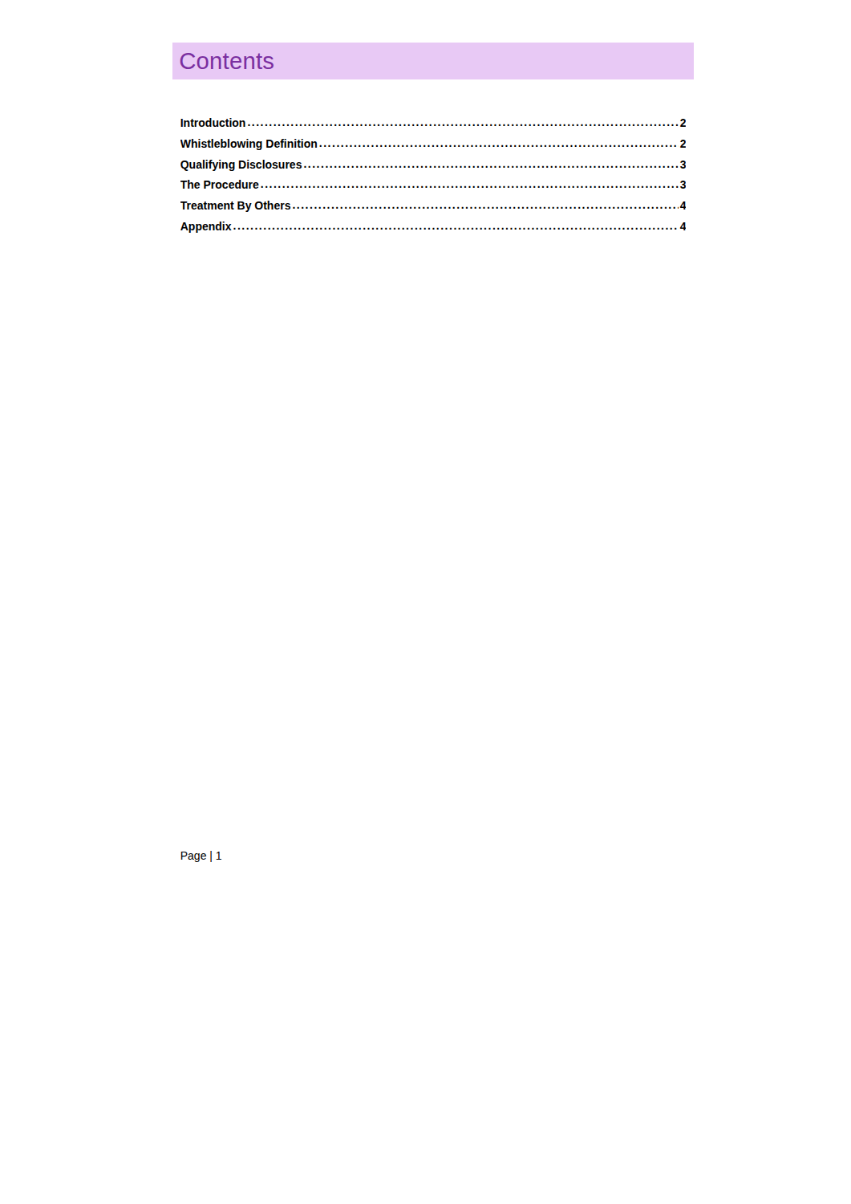Contents
Introduction ........................................................................................................................... 2
Whistleblowing Definition ............................................................................................. 2
Qualifying Disclosures .................................................................................................. 3
The Procedure ....................................................................................................................... 3
Treatment By Others ..................................................................................................... 4
Appendix .................................................................................................................................. 4
Page | 1